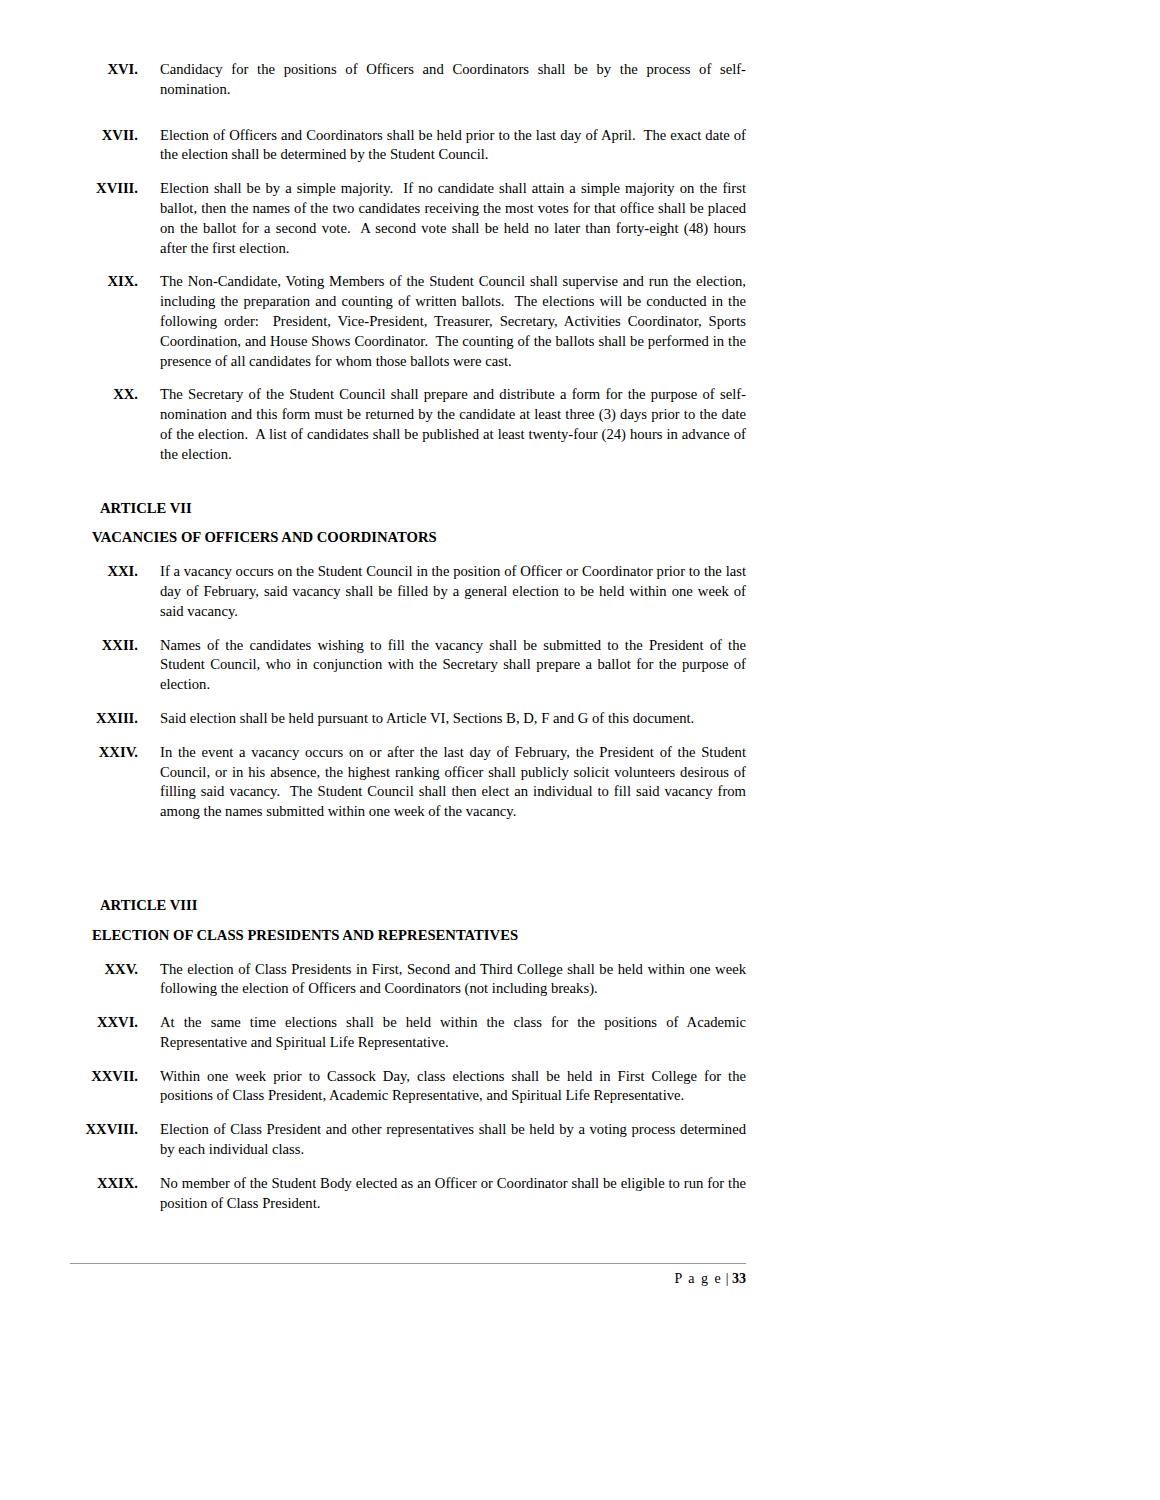XVI. Candidacy for the positions of Officers and Coordinators shall be by the process of self-nomination.
XVII. Election of Officers and Coordinators shall be held prior to the last day of April. The exact date of the election shall be determined by the Student Council.
XVIII. Election shall be by a simple majority. If no candidate shall attain a simple majority on the first ballot, then the names of the two candidates receiving the most votes for that office shall be placed on the ballot for a second vote. A second vote shall be held no later than forty-eight (48) hours after the first election.
XIX. The Non-Candidate, Voting Members of the Student Council shall supervise and run the election, including the preparation and counting of written ballots. The elections will be conducted in the following order: President, Vice-President, Treasurer, Secretary, Activities Coordinator, Sports Coordination, and House Shows Coordinator. The counting of the ballots shall be performed in the presence of all candidates for whom those ballots were cast.
XX. The Secretary of the Student Council shall prepare and distribute a form for the purpose of self-nomination and this form must be returned by the candidate at least three (3) days prior to the date of the election. A list of candidates shall be published at least twenty-four (24) hours in advance of the election.
ARTICLE VII
VACANCIES OF OFFICERS AND COORDINATORS
XXI. If a vacancy occurs on the Student Council in the position of Officer or Coordinator prior to the last day of February, said vacancy shall be filled by a general election to be held within one week of said vacancy.
XXII. Names of the candidates wishing to fill the vacancy shall be submitted to the President of the Student Council, who in conjunction with the Secretary shall prepare a ballot for the purpose of election.
XXIII. Said election shall be held pursuant to Article VI, Sections B, D, F and G of this document.
XXIV. In the event a vacancy occurs on or after the last day of February, the President of the Student Council, or in his absence, the highest ranking officer shall publicly solicit volunteers desirous of filling said vacancy. The Student Council shall then elect an individual to fill said vacancy from among the names submitted within one week of the vacancy.
ARTICLE VIII
ELECTION OF CLASS PRESIDENTS AND REPRESENTATIVES
XXV. The election of Class Presidents in First, Second and Third College shall be held within one week following the election of Officers and Coordinators (not including breaks).
XXVI. At the same time elections shall be held within the class for the positions of Academic Representative and Spiritual Life Representative.
XXVII. Within one week prior to Cassock Day, class elections shall be held in First College for the positions of Class President, Academic Representative, and Spiritual Life Representative.
XXVIII. Election of Class President and other representatives shall be held by a voting process determined by each individual class.
XXIX. No member of the Student Body elected as an Officer or Coordinator shall be eligible to run for the position of Class President.
P a g e | 33